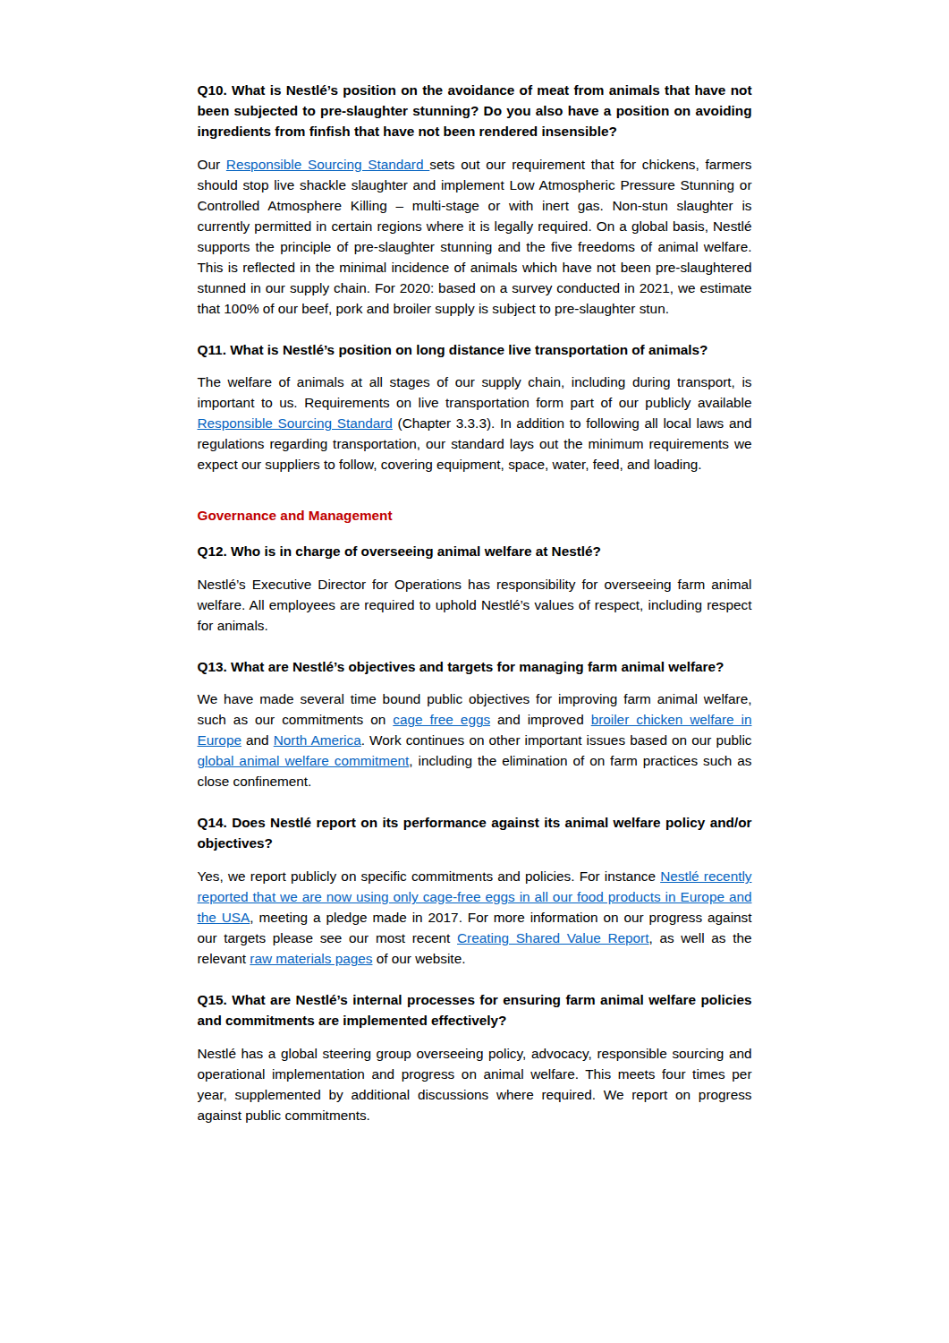Q10. What is Nestlé’s position on the avoidance of meat from animals that have not been subjected to pre-slaughter stunning? Do you also have a position on avoiding ingredients from finfish that have not been rendered insensible?
Our Responsible Sourcing Standard sets out our requirement that for chickens, farmers should stop live shackle slaughter and implement Low Atmospheric Pressure Stunning or Controlled Atmosphere Killing – multi-stage or with inert gas. Non-stun slaughter is currently permitted in certain regions where it is legally required. On a global basis, Nestlé supports the principle of pre-slaughter stunning and the five freedoms of animal welfare. This is reflected in the minimal incidence of animals which have not been pre-slaughtered stunned in our supply chain. For 2020: based on a survey conducted in 2021, we estimate that 100% of our beef, pork and broiler supply is subject to pre-slaughter stun.
Q11. What is Nestlé’s position on long distance live transportation of animals?
The welfare of animals at all stages of our supply chain, including during transport, is important to us. Requirements on live transportation form part of our publicly available Responsible Sourcing Standard (Chapter 3.3.3). In addition to following all local laws and regulations regarding transportation, our standard lays out the minimum requirements we expect our suppliers to follow, covering equipment, space, water, feed, and loading.
Governance and Management
Q12. Who is in charge of overseeing animal welfare at Nestlé?
Nestlé’s Executive Director for Operations has responsibility for overseeing farm animal welfare. All employees are required to uphold Nestlé’s values of respect, including respect for animals.
Q13. What are Nestlé’s objectives and targets for managing farm animal welfare?
We have made several time bound public objectives for improving farm animal welfare, such as our commitments on cage free eggs and improved broiler chicken welfare in Europe and North America. Work continues on other important issues based on our public global animal welfare commitment, including the elimination of on farm practices such as close confinement.
Q14. Does Nestlé report on its performance against its animal welfare policy and/or objectives?
Yes, we report publicly on specific commitments and policies. For instance Nestlé recently reported that we are now using only cage-free eggs in all our food products in Europe and the USA, meeting a pledge made in 2017. For more information on our progress against our targets please see our most recent Creating Shared Value Report, as well as the relevant raw materials pages of our website.
Q15. What are Nestlé’s internal processes for ensuring farm animal welfare policies and commitments are implemented effectively?
Nestlé has a global steering group overseeing policy, advocacy, responsible sourcing and operational implementation and progress on animal welfare. This meets four times per year, supplemented by additional discussions where required. We report on progress against public commitments.